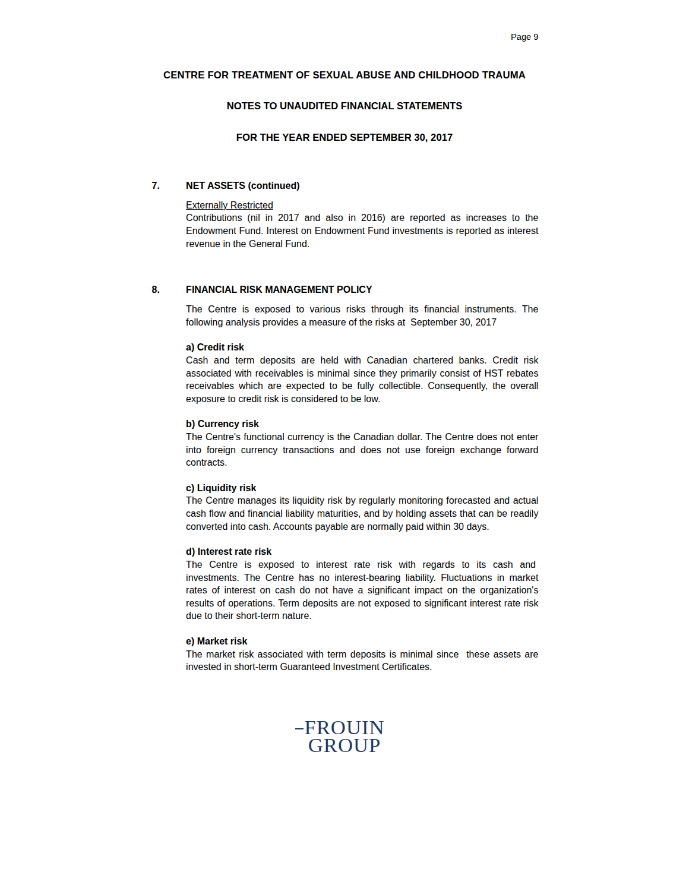Page 9
CENTRE FOR TREATMENT OF SEXUAL ABUSE AND CHILDHOOD TRAUMA
NOTES TO UNAUDITED FINANCIAL STATEMENTS
FOR THE YEAR ENDED SEPTEMBER 30, 2017
7.
NET ASSETS (continued)
Externally Restricted
Contributions (nil in 2017 and also in 2016) are reported as increases to the Endowment Fund. Interest on Endowment Fund investments is reported as interest revenue in the General Fund.
8.
FINANCIAL RISK MANAGEMENT POLICY
The Centre is exposed to various risks through its financial instruments. The following analysis provides a measure of the risks at September 30, 2017
a) Credit risk
Cash and term deposits are held with Canadian chartered banks. Credit risk associated with receivables is minimal since they primarily consist of HST rebates receivables which are expected to be fully collectible. Consequently, the overall exposure to credit risk is considered to be low.
b) Currency risk
The Centre's functional currency is the Canadian dollar. The Centre does not enter into foreign currency transactions and does not use foreign exchange forward contracts.
c) Liquidity risk
The Centre manages its liquidity risk by regularly monitoring forecasted and actual cash flow and financial liability maturities, and by holding assets that can be readily converted into cash. Accounts payable are normally paid within 30 days.
d) Interest rate risk
The Centre is exposed to interest rate risk with regards to its cash and investments. The Centre has no interest-bearing liability. Fluctuations in market rates of interest on cash do not have a significant impact on the organization's results of operations. Term deposits are not exposed to significant interest rate risk due to their short-term nature.
e) Market risk
The market risk associated with term deposits is minimal since these assets are invested in short-term Guaranteed Investment Certificates.
FROUIN GROUP